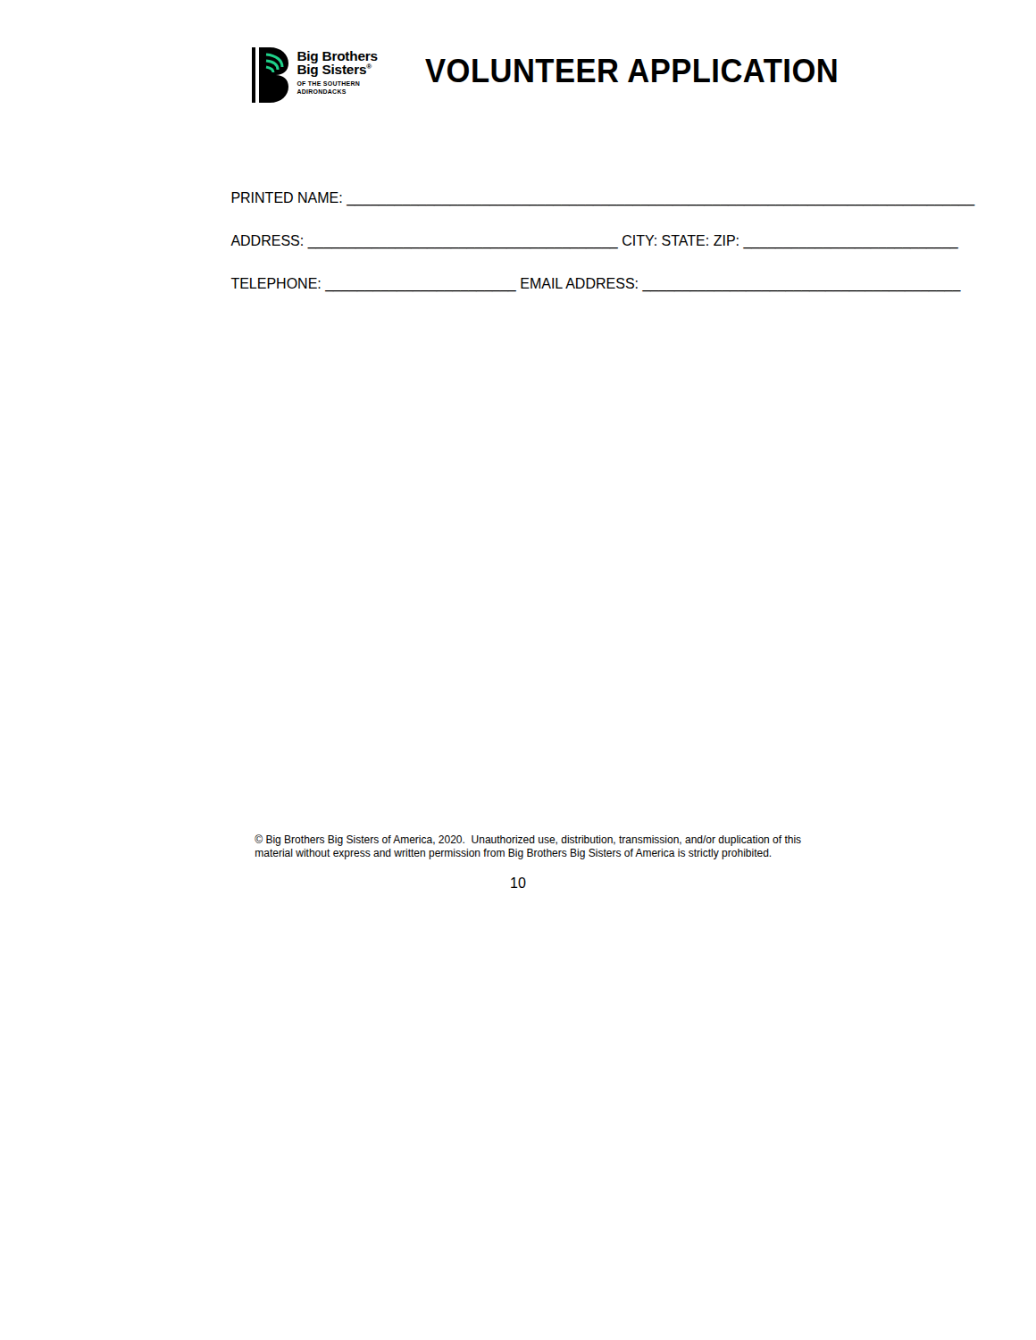Big Brothers
Big Sisters®
OF THE SOUTHERN
ADIRONDACKS
Volunteer Application
PRINTED NAME: _______________________________________________________________________________
ADDRESS: _______________________________________ CITY: STATE: ZIP: ___________________________
TELEPHONE: ________________________ EMAIL ADDRESS: ________________________________________
© Big Brothers Big Sisters of America, 2020. Unauthorized use, distribution, transmission, and/or duplication of this material without express and written permission from Big Brothers Big Sisters of America is strictly prohibited.
10